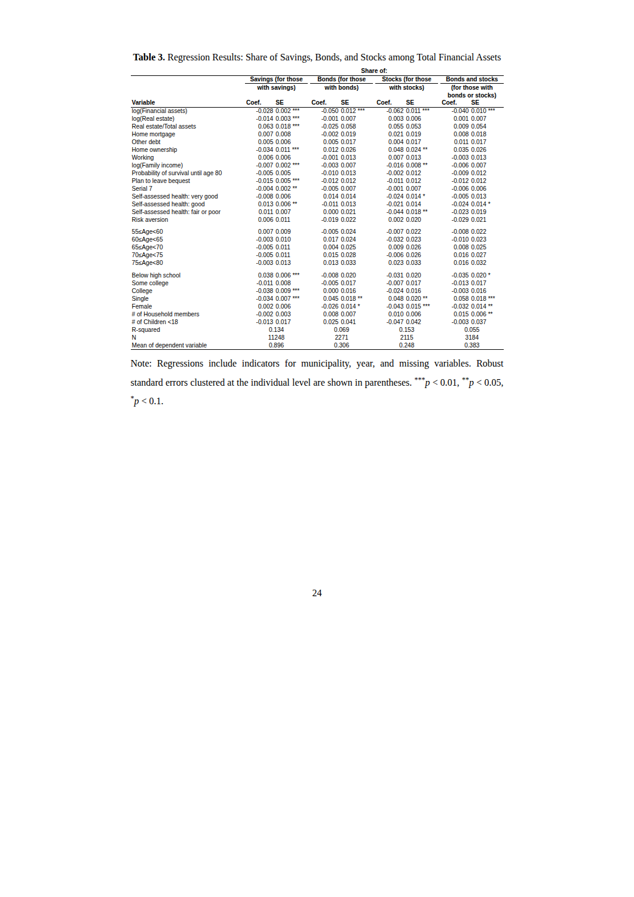Table 3. Regression Results: Share of Savings, Bonds, and Stocks among Total Financial Assets
| | Share of: |
| | Savings (for those | | Bonds (for those | | Stocks (for those | | Bonds and stocks |
| | with savings) | | with bonds) | | with stocks) | | (for those with |
| | | | | | | | bonds or stocks) |
| Variable | Coef. | SE | | Coef. | SE | | Coef. | SE | | Coef. | SE |
| log(Financial assets) | -0.028 | 0.002 *** | | -0.050 | 0.012 *** | | -0.062 | 0.011 *** | | -0.040 | 0.010 *** |
| log(Real estate) | -0.014 | 0.003 *** | | -0.001 | 0.007 | | 0.003 | 0.006 | | 0.001 | 0.007 |
| Real estate/Total assets | 0.063 | 0.018 *** | | -0.025 | 0.058 | | 0.055 | 0.053 | | 0.009 | 0.054 |
| Home mortgage | 0.007 | 0.008 | | -0.002 | 0.019 | | 0.021 | 0.019 | | 0.008 | 0.018 |
| Other debt | 0.005 | 0.006 | | 0.005 | 0.017 | | 0.004 | 0.017 | | 0.011 | 0.017 |
| Home ownership | -0.034 | 0.011 *** | | 0.012 | 0.026 | | 0.048 | 0.024 ** | | 0.035 | 0.026 |
| Working | 0.006 | 0.006 | | -0.001 | 0.013 | | 0.007 | 0.013 | | -0.003 | 0.013 |
| log(Family income) | -0.007 | 0.002 *** | | -0.003 | 0.007 | | -0.016 | 0.008 ** | | -0.006 | 0.007 |
| Probability of survival until age 80 | -0.005 | 0.005 | | -0.010 | 0.013 | | -0.002 | 0.012 | | -0.009 | 0.012 |
| Plan to leave bequest | -0.015 | 0.005 *** | | -0.012 | 0.012 | | -0.011 | 0.012 | | -0.012 | 0.012 |
| Serial 7 | -0.004 | 0.002 ** | | -0.005 | 0.007 | | -0.001 | 0.007 | | -0.006 | 0.006 |
| Self-assessed health: very good | -0.008 | 0.006 | | 0.014 | 0.014 | | -0.024 | 0.014 * | | -0.005 | 0.013 |
| Self-assessed health: good | 0.013 | 0.006 ** | | -0.011 | 0.013 | | -0.021 | 0.014 | | -0.024 | 0.014 * |
| Self-assessed health: fair or poor | 0.011 | 0.007 | | 0.000 | 0.021 | | -0.044 | 0.018 ** | | -0.023 | 0.019 |
| Risk aversion | 0.006 | 0.011 | | -0.019 | 0.022 | | 0.002 | 0.020 | | -0.029 | 0.021 |
| 55≤Age<60 | 0.007 | 0.009 | | -0.005 | 0.024 | | -0.007 | 0.022 | | -0.008 | 0.022 |
| 60≤Age<65 | -0.003 | 0.010 | | 0.017 | 0.024 | | -0.032 | 0.023 | | -0.010 | 0.023 |
| 65≤Age<70 | -0.005 | 0.011 | | 0.004 | 0.025 | | 0.009 | 0.026 | | 0.008 | 0.025 |
| 70≤Age<75 | -0.005 | 0.011 | | 0.015 | 0.028 | | -0.006 | 0.026 | | 0.016 | 0.027 |
| 75≤Age<80 | -0.003 | 0.013 | | 0.013 | 0.033 | | 0.023 | 0.033 | | 0.016 | 0.032 |
| Below high school | 0.038 | 0.006 *** | | -0.008 | 0.020 | | -0.031 | 0.020 | | -0.035 | 0.020 * |
| Some college | -0.011 | 0.008 | | -0.005 | 0.017 | | -0.007 | 0.017 | | -0.013 | 0.017 |
| College | -0.038 | 0.009 *** | | 0.000 | 0.016 | | -0.024 | 0.016 | | -0.003 | 0.016 |
| Single | -0.034 | 0.007 *** | | 0.045 | 0.018 ** | | 0.048 | 0.020 ** | | 0.058 | 0.018 *** |
| Female | 0.002 | 0.006 | | -0.026 | 0.014 * | | -0.043 | 0.015 *** | | -0.032 | 0.014 ** |
| # of Household members | -0.002 | 0.003 | | 0.008 | 0.007 | | 0.010 | 0.006 | | 0.015 | 0.006 ** |
| # of Children <18 | -0.013 | 0.017 | | 0.025 | 0.041 | | -0.047 | 0.042 | | -0.003 | 0.037 |
| R-squared | 0.134 | | 0.069 | | 0.153 | | 0.055 |
| N | 11248 | | 2271 | | 2115 | | 3184 |
| Mean of dependent variable | 0.896 | | 0.306 | | 0.248 | | 0.383 |
Note: Regressions include indicators for municipality, year, and missing variables. Robust standard errors clustered at the individual level are shown in parentheses. ***p < 0.01, **p < 0.05, *p < 0.1.
24